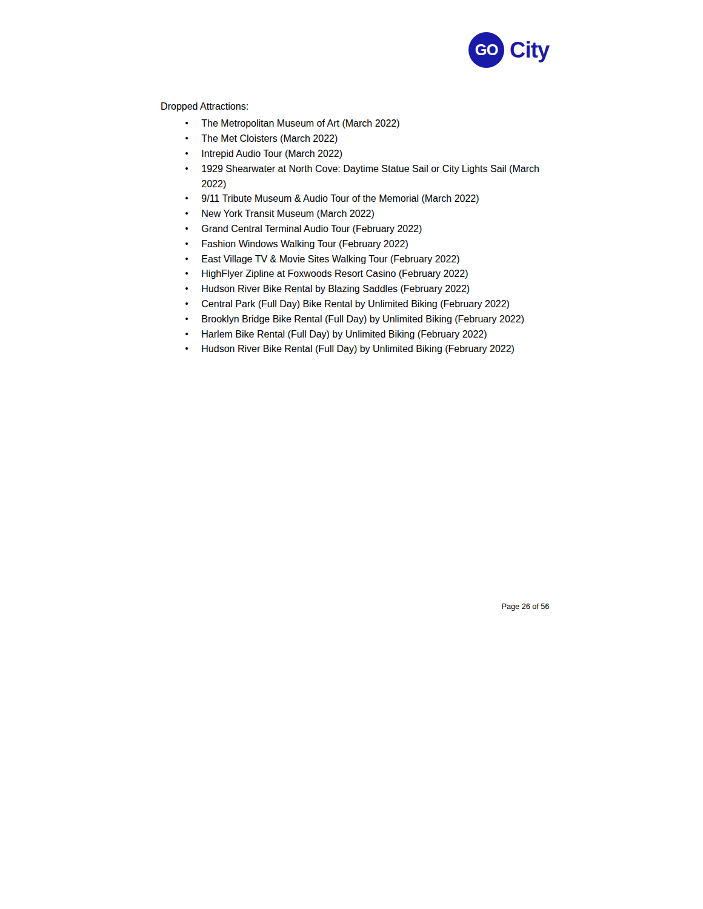GO
City
Dropped Attractions:
The Metropolitan Museum of Art (March 2022)
The Met Cloisters (March 2022)
Intrepid Audio Tour (March 2022)
1929 Shearwater at North Cove: Daytime Statue Sail or City Lights Sail (March 2022)
9/11 Tribute Museum & Audio Tour of the Memorial (March 2022)
New York Transit Museum (March 2022)
Grand Central Terminal Audio Tour (February 2022)
Fashion Windows Walking Tour (February 2022)
East Village TV & Movie Sites Walking Tour (February 2022)
HighFlyer Zipline at Foxwoods Resort Casino (February 2022)
Hudson River Bike Rental by Blazing Saddles (February 2022)
Central Park (Full Day) Bike Rental by Unlimited Biking (February 2022)
Brooklyn Bridge Bike Rental (Full Day) by Unlimited Biking (February 2022)
Harlem Bike Rental (Full Day) by Unlimited Biking (February 2022)
Hudson River Bike Rental (Full Day) by Unlimited Biking (February 2022)
Page 26 of 56